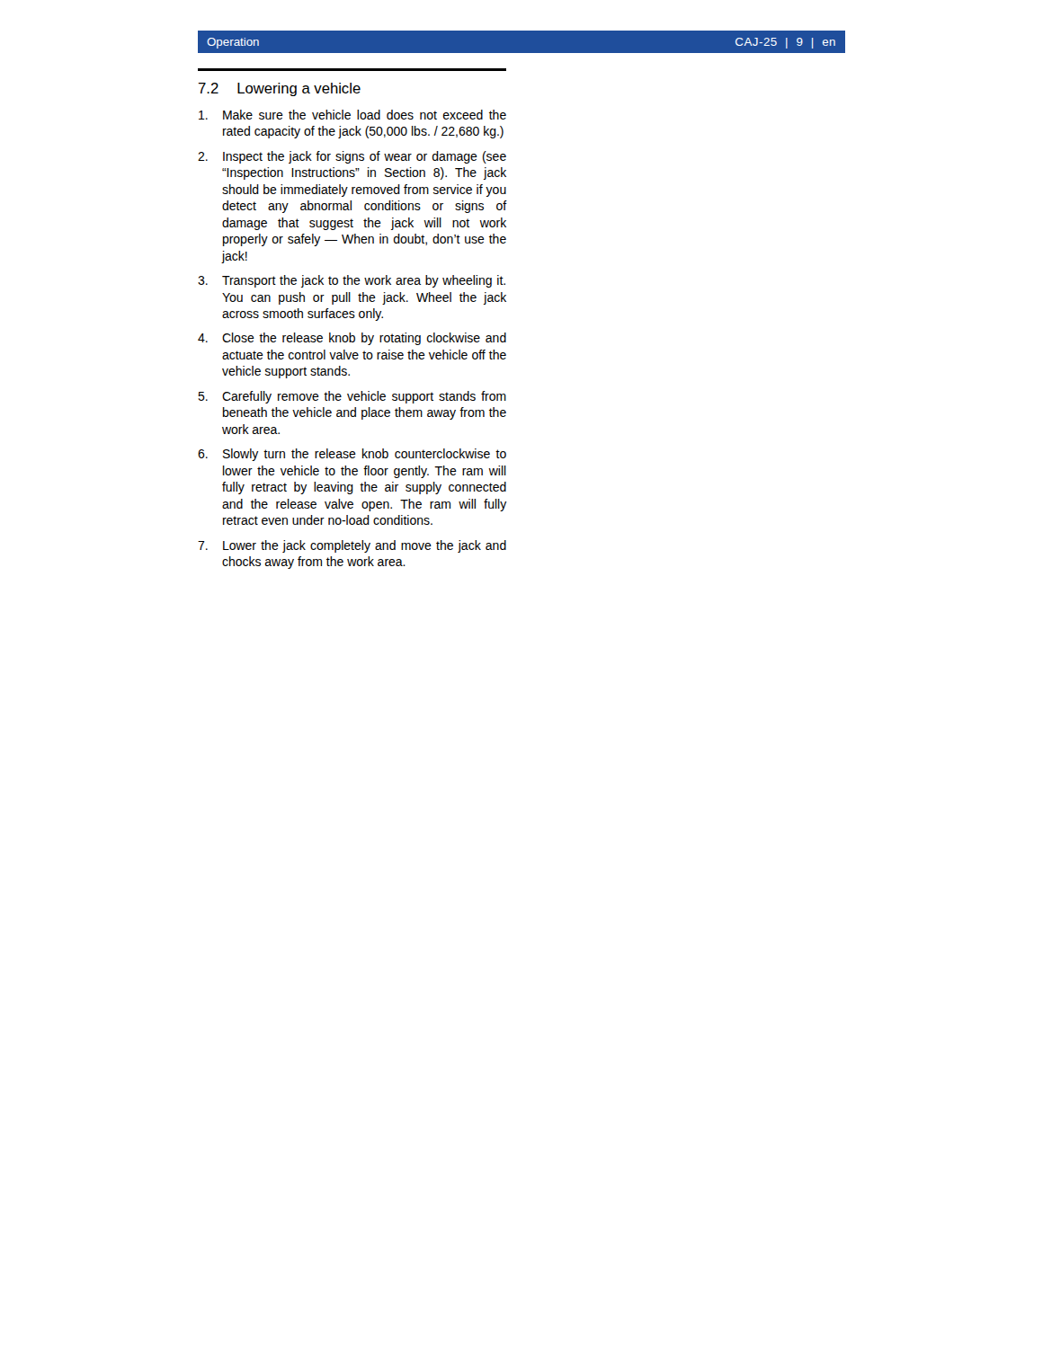Operation
CAJ-25 | 9 | en
7.2 Lowering a vehicle
Make sure the vehicle load does not exceed the rated capacity of the jack (50,000 lbs. / 22,680 kg.)
Inspect the jack for signs of wear or damage (see “Inspection Instructions” in Section 8). The jack should be immediately removed from service if you detect any abnormal conditions or signs of damage that suggest the jack will not work properly or safely — When in doubt, don’t use the jack!
Transport the jack to the work area by wheeling it. You can push or pull the jack. Wheel the jack across smooth surfaces only.
Close the release knob by rotating clockwise and actuate the control valve to raise the vehicle off the vehicle support stands.
Carefully remove the vehicle support stands from beneath the vehicle and place them away from the work area.
Slowly turn the release knob counterclockwise to lower the vehicle to the floor gently. The ram will fully retract by leaving the air supply connected and the release valve open. The ram will fully retract even under no-load conditions.
Lower the jack completely and move the jack and chocks away from the work area.